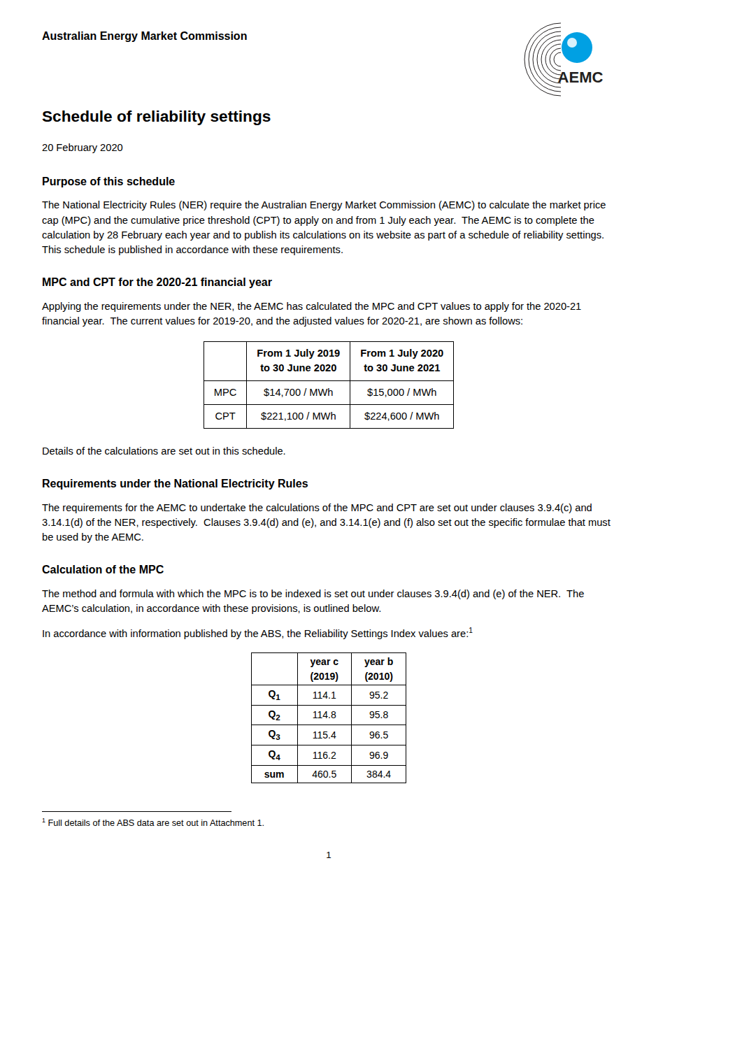Australian Energy Market Commission
AEMC
Schedule of reliability settings
20 February 2020
Purpose of this schedule
The National Electricity Rules (NER) require the Australian Energy Market Commission (AEMC) to calculate the market price cap (MPC) and the cumulative price threshold (CPT) to apply on and from 1 July each year. The AEMC is to complete the calculation by 28 February each year and to publish its calculations on its website as part of a schedule of reliability settings. This schedule is published in accordance with these requirements.
MPC and CPT for the 2020-21 financial year
Applying the requirements under the NER, the AEMC has calculated the MPC and CPT values to apply for the 2020-21 financial year. The current values for 2019-20, and the adjusted values for 2020-21, are shown as follows:
| | From 1 July 2019 to 30 June 2020 | From 1 July 2020 to 30 June 2021 |
| MPC | $14,700 / MWh | $15,000 / MWh |
| CPT | $221,100 / MWh | $224,600 / MWh |
Details of the calculations are set out in this schedule.
Requirements under the National Electricity Rules
The requirements for the AEMC to undertake the calculations of the MPC and CPT are set out under clauses 3.9.4(c) and 3.14.1(d) of the NER, respectively. Clauses 3.9.4(d) and (e), and 3.14.1(e) and (f) also set out the specific formulae that must be used by the AEMC.
Calculation of the MPC
The method and formula with which the MPC is to be indexed is set out under clauses 3.9.4(d) and (e) of the NER. The AEMC’s calculation, in accordance with these provisions, is outlined below.
In accordance with information published by the ABS, the Reliability Settings Index values are:1
| | year c (2019) | year b (2010) |
| --- | --- | --- |
| Q 1 | 114.1 | 95.2 |
| Q 2 | 114.8 | 95.8 |
| Q 3 | 115.4 | 96.5 |
| Q 4 | 116.2 | 96.9 |
| sum | 460.5 | 384.4 |
1 Full details of the ABS data are set out in Attachment 1.
1